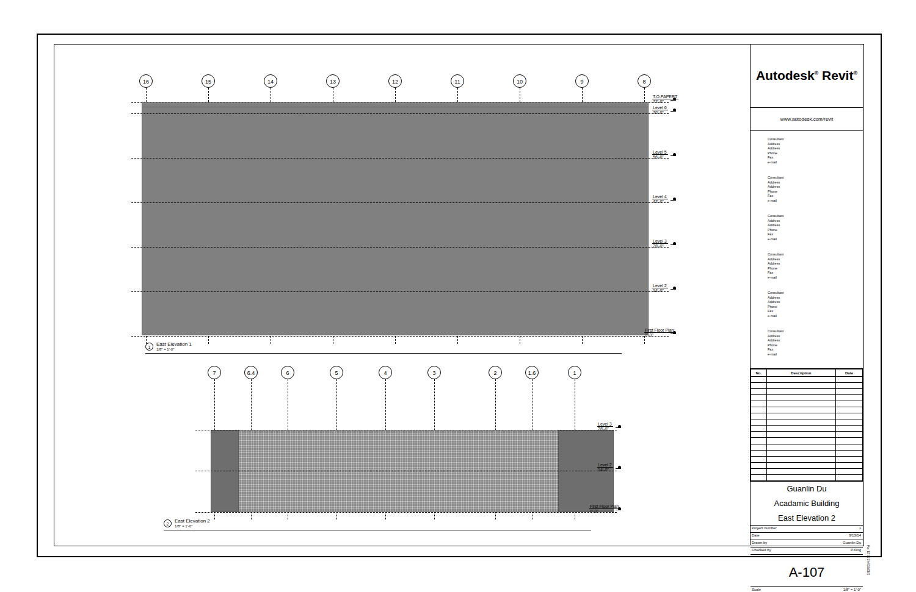EAST ELEVATION 1
16
15
14
13
12
11
10
9
8
T.O.PAPERT 72'-0"
Level 670'-0"
Level 556'-0"
Level 442'-0"
Level 328'-0"
Level 214'-0"
First Floor Plan 0'-0"
1 East Elevation 1 1/8" = 1'-0"
EAST ELEVATION 2
7
6.4
6
5
4
3
2
1.6
1
Level 328'-0"
Level 214'-0"
First Floor Plan 0'-0"
2 East Elevation 2 1/8" = 1'-0"
TITLE BLOCK
Autodesk® Revit®
www.autodesk.com/revit
Consultant
Address
Address
Phone
Fax
e-mail
Consultant
Address
Address
Phone
Fax
e-mail
Consultant
Address
Address
Phone
Fax
e-mail
Consultant
Address
Address
Phone
Fax
e-mail
Consultant
Address
Address
Phone
Fax
e-mail
Consultant
Address
Address
Phone
Fax
e-mail
| No. | Description | Date |
| --- | --- | --- |
Guanlin Du
Acadamic Building
East Elevation 2
Project number 1
Date 3/13/14
Drawn by Guanlin Du
Checked by P.King
A-107
Scale 1/8" = 1'-0"
3/13/2014 2:55:21 PM